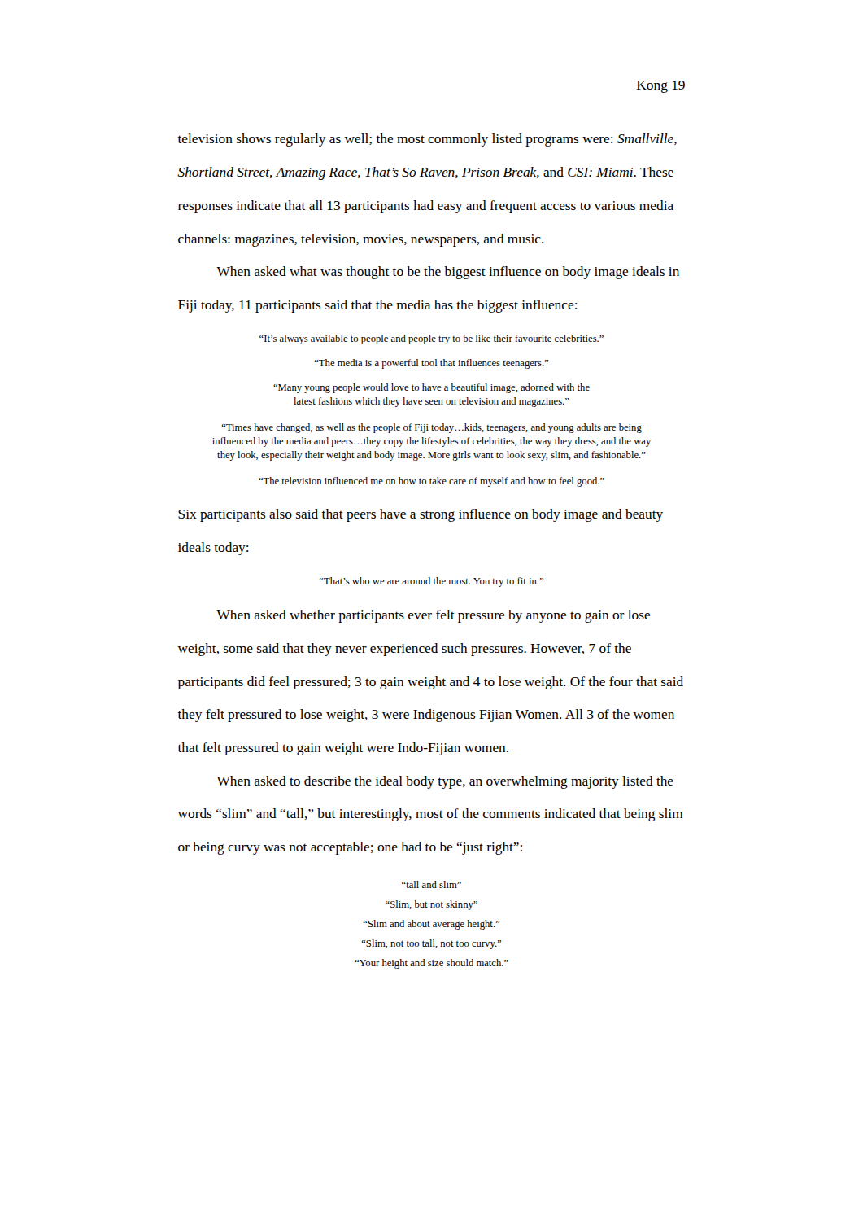Kong 19
television shows regularly as well; the most commonly listed programs were: Smallville, Shortland Street, Amazing Race, That’s So Raven, Prison Break, and CSI: Miami. These responses indicate that all 13 participants had easy and frequent access to various media channels: magazines, television, movies, newspapers, and music.
When asked what was thought to be the biggest influence on body image ideals in Fiji today, 11 participants said that the media has the biggest influence:
“It’s always available to people and people try to be like their favourite celebrities.”
“The media is a powerful tool that influences teenagers.”
“Many young people would love to have a beautiful image, adorned with the
latest fashions which they have seen on television and magazines.”
“Times have changed, as well as the people of Fiji today…kids, teenagers, and young adults are being influenced by the media and peers…they copy the lifestyles of celebrities, the way they dress, and the way they look, especially their weight and body image. More girls want to look sexy, slim, and fashionable.”
“The television influenced me on how to take care of myself and how to feel good.”
Six participants also said that peers have a strong influence on body image and beauty ideals today:
“That’s who we are around the most. You try to fit in.”
When asked whether participants ever felt pressure by anyone to gain or lose weight, some said that they never experienced such pressures. However, 7 of the participants did feel pressured; 3 to gain weight and 4 to lose weight. Of the four that said they felt pressured to lose weight, 3 were Indigenous Fijian Women. All 3 of the women that felt pressured to gain weight were Indo-Fijian women.
When asked to describe the ideal body type, an overwhelming majority listed the words “slim” and “tall,” but interestingly, most of the comments indicated that being slim or being curvy was not acceptable; one had to be “just right”:
“tall and slim”
“Slim, but not skinny”
“Slim and about average height.”
“Slim, not too tall, not too curvy.”
“Your height and size should match.”